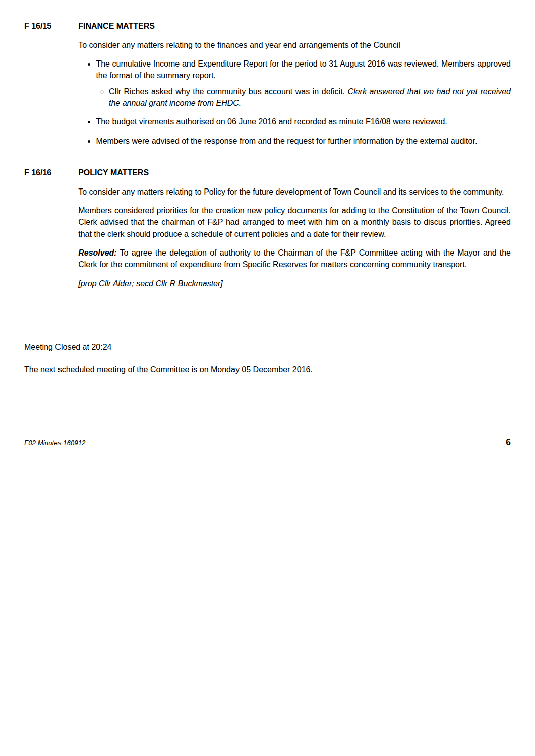F 16/15
FINANCE MATTERS
To consider any matters relating to the finances and year end arrangements of the Council
The cumulative Income and Expenditure Report for the period to 31 August 2016 was reviewed. Members approved the format of the summary report.
Cllr Riches asked why the community bus account was in deficit. Clerk answered that we had not yet received the annual grant income from EHDC.
The budget virements authorised on 06 June 2016 and recorded as minute F16/08 were reviewed.
Members were advised of the response from and the request for further information by the external auditor.
F 16/16
POLICY MATTERS
To consider any matters relating to Policy for the future development of Town Council and its services to the community.
Members considered priorities for the creation new policy documents for adding to the Constitution of the Town Council. Clerk advised that the chairman of F&P had arranged to meet with him on a monthly basis to discus priorities. Agreed that the clerk should produce a schedule of current policies and a date for their review.
Resolved: To agree the delegation of authority to the Chairman of the F&P Committee acting with the Mayor and the Clerk for the commitment of expenditure from Specific Reserves for matters concerning community transport.
[prop Cllr Alder; secd Cllr R Buckmaster]
Meeting Closed at 20:24
The next scheduled meeting of the Committee is on Monday 05 December 2016.
F02 Minutes 160912 6